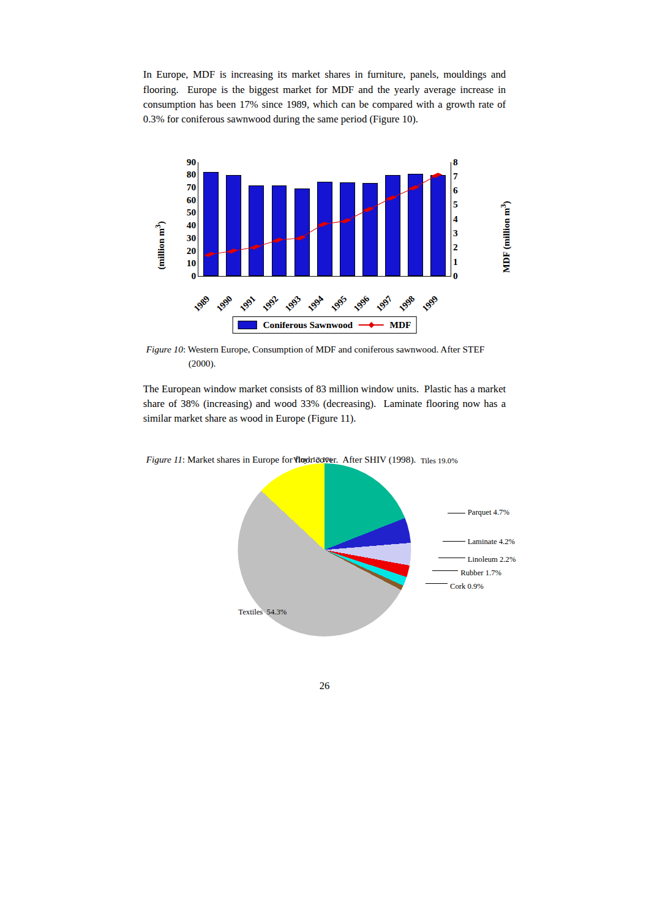In Europe, MDF is increasing its market shares in furniture, panels, mouldings and flooring. Europe is the biggest market for MDF and the yearly average increase in consumption has been 17% since 1989, which can be compared with a growth rate of 0.3% for coniferous sawnwood during the same period (Figure 10).
(million m3)
MDF (million m3)
0
10
20
30
40
50
60
70
80
90
0
1
2
3
4
5
6
7
8
1989
1990
1991
1992
1993
1994
1995
1996
1997
1998
1999
Coniferous Sawnwood MDF
Figure 10: Western Europe, Consumption of MDF and coniferous sawnwood. After STEF (2000).
The European window market consists of 83 million window units. Plastic has a market share of 38% (increasing) and wood 33% (decreasing). Laminate flooring now has a similar market share as wood in Europe (Figure 11).
Vinyl 13.1%
Tiles 19.0%
Parquet 4.7%
Laminate 4.2%
Linoleum 2.2%
Rubber 1.7%
Cork 0.9%
Textiles 54.3%
Figure 11: Market shares in Europe for floor cover. After SHIV (1998).
26